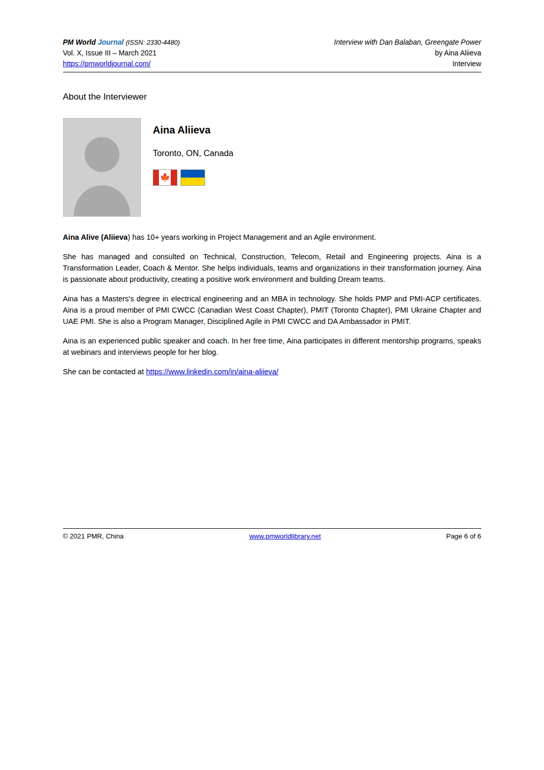PM World Journal (ISSN: 2330-4480)
Vol. X, Issue III – March 2021
https://pmworldjournal.com/
Interview with Dan Balaban, Greengate Power
by Aina Aliieva
Interview
About the Interviewer
Aina Aliieva
Toronto, ON, Canada
Aina Alive (Aliieva) has 10+ years working in Project Management and an Agile environment.
She has managed and consulted on Technical, Construction, Telecom, Retail and Engineering projects. Aina is a Transformation Leader, Coach & Mentor. She helps individuals, teams and organizations in their transformation journey. Aina is passionate about productivity, creating a positive work environment and building Dream teams.
Aina has a Masters's degree in electrical engineering and an MBA in technology. She holds PMP and PMI-ACP certificates. Aina is a proud member of PMI CWCC (Canadian West Coast Chapter), PMIT (Toronto Chapter), PMI Ukraine Chapter and UAE PMI. She is also a Program Manager, Disciplined Agile in PMI CWCC and DA Ambassador in PMIT.
Aina is an experienced public speaker and coach. In her free time, Aina participates in different mentorship programs, speaks at webinars and interviews people for her blog.
She can be contacted at https://www.linkedin.com/in/aina-aliieva/
© 2021 PMR, China
www.pmworldlibrary.net
Page 6 of 6